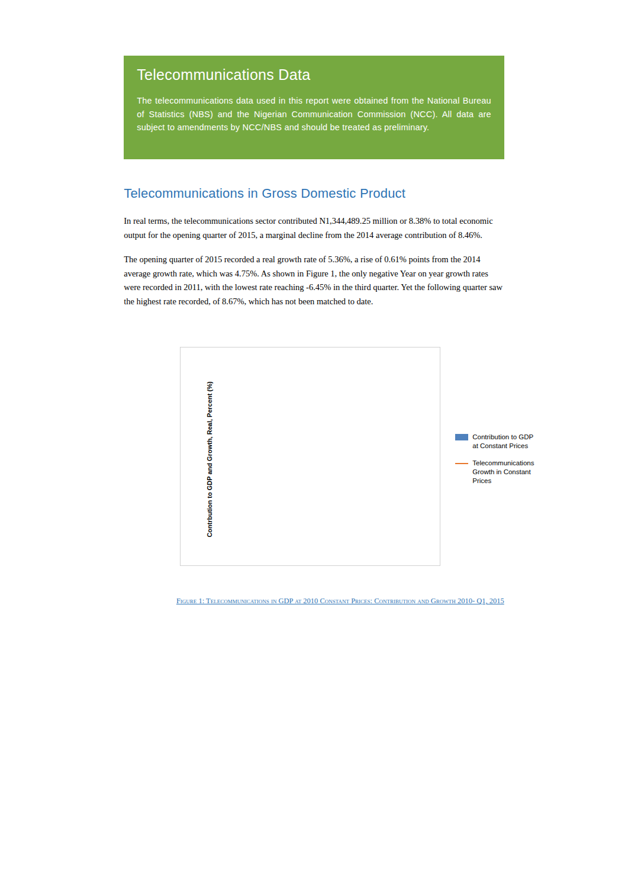Telecommunications Data
The telecommunications data used in this report were obtained from the National Bureau of Statistics (NBS) and the Nigerian Communication Commission (NCC). All data are subject to amendments by NCC/NBS and should be treated as preliminary.
Telecommunications in Gross Domestic Product
In real terms, the telecommunications sector contributed N1,344,489.25 million or 8.38% to total economic output for the opening quarter of 2015, a marginal decline from the 2014 average contribution of 8.46%.
The opening quarter of 2015 recorded a real growth rate of 5.36%, a rise of 0.61% points from the 2014 average growth rate, which was 4.75%. As shown in Figure 1, the only negative Year on year growth rates were recorded in 2011, with the lowest rate reaching -6.45% in the third quarter. Yet the following quarter saw the highest rate recorded, of 8.67%, which has not been matched to date.
Contrbution to GDP and Growth, Real, Percent (%)
Contribution to GDP at Constant Prices
Telecommunications Growth in Constant Prices
Figure 1: Telecommunications in GDP at 2010 Constant Prices: Contribution and Growth 2010- Q1, 2015